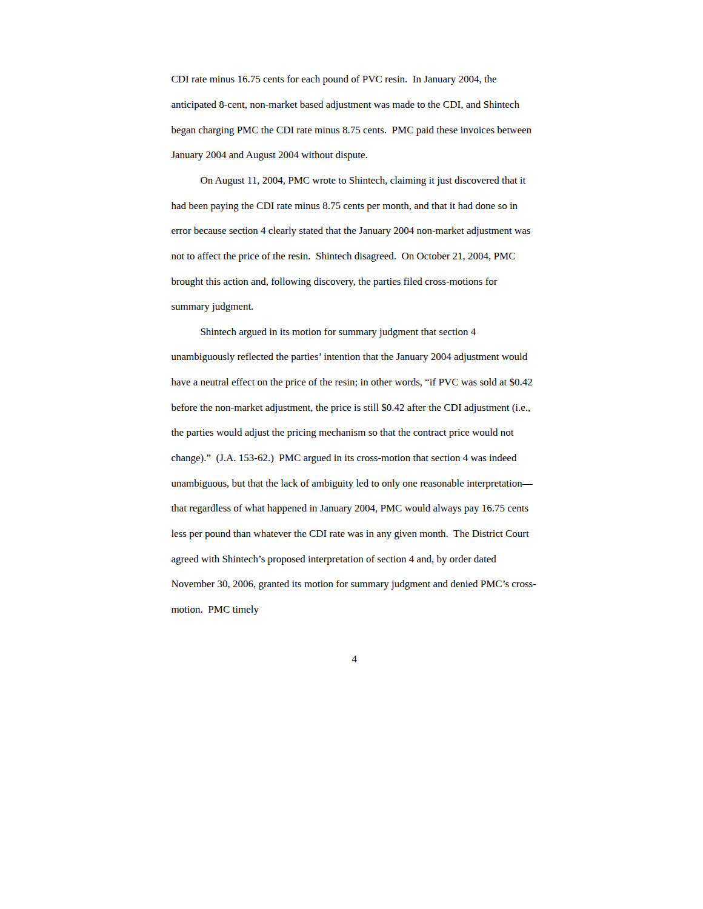CDI rate minus 16.75 cents for each pound of PVC resin. In January 2004, the anticipated 8-cent, non-market based adjustment was made to the CDI, and Shintech began charging PMC the CDI rate minus 8.75 cents. PMC paid these invoices between January 2004 and August 2004 without dispute.
On August 11, 2004, PMC wrote to Shintech, claiming it just discovered that it had been paying the CDI rate minus 8.75 cents per month, and that it had done so in error because section 4 clearly stated that the January 2004 non-market adjustment was not to affect the price of the resin. Shintech disagreed. On October 21, 2004, PMC brought this action and, following discovery, the parties filed cross-motions for summary judgment.
Shintech argued in its motion for summary judgment that section 4 unambiguously reflected the parties’ intention that the January 2004 adjustment would have a neutral effect on the price of the resin; in other words, “if PVC was sold at $0.42 before the non-market adjustment, the price is still $0.42 after the CDI adjustment (i.e., the parties would adjust the pricing mechanism so that the contract price would not change).” (J.A. 153-62.) PMC argued in its cross-motion that section 4 was indeed unambiguous, but that the lack of ambiguity led to only one reasonable interpretation—that regardless of what happened in January 2004, PMC would always pay 16.75 cents less per pound than whatever the CDI rate was in any given month. The District Court agreed with Shintech’s proposed interpretation of section 4 and, by order dated November 30, 2006, granted its motion for summary judgment and denied PMC’s cross-motion. PMC timely
4